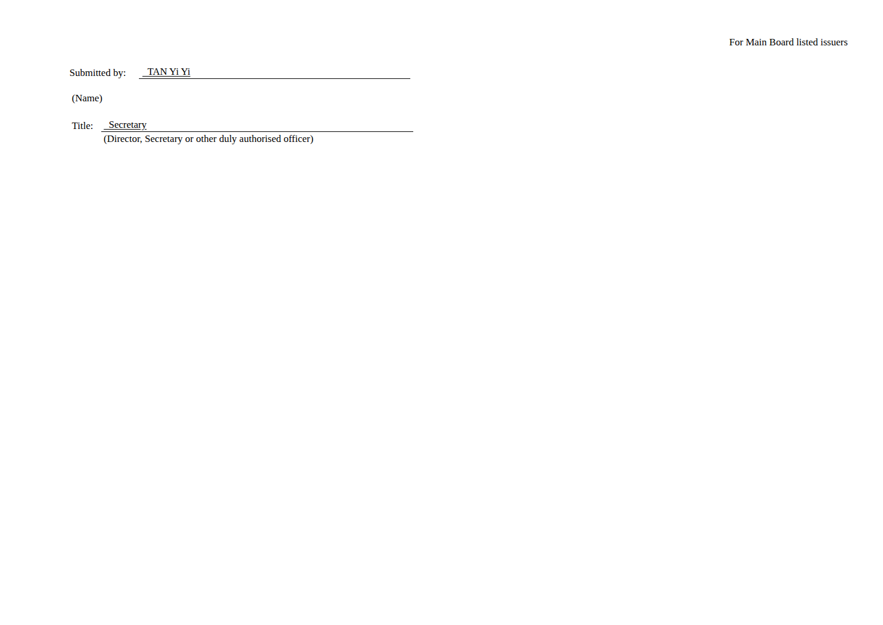For Main Board listed issuers
Submitted by: TAN Yi Yi
(Name)
Title: Secretary
(Director, Secretary or other duly authorised officer)